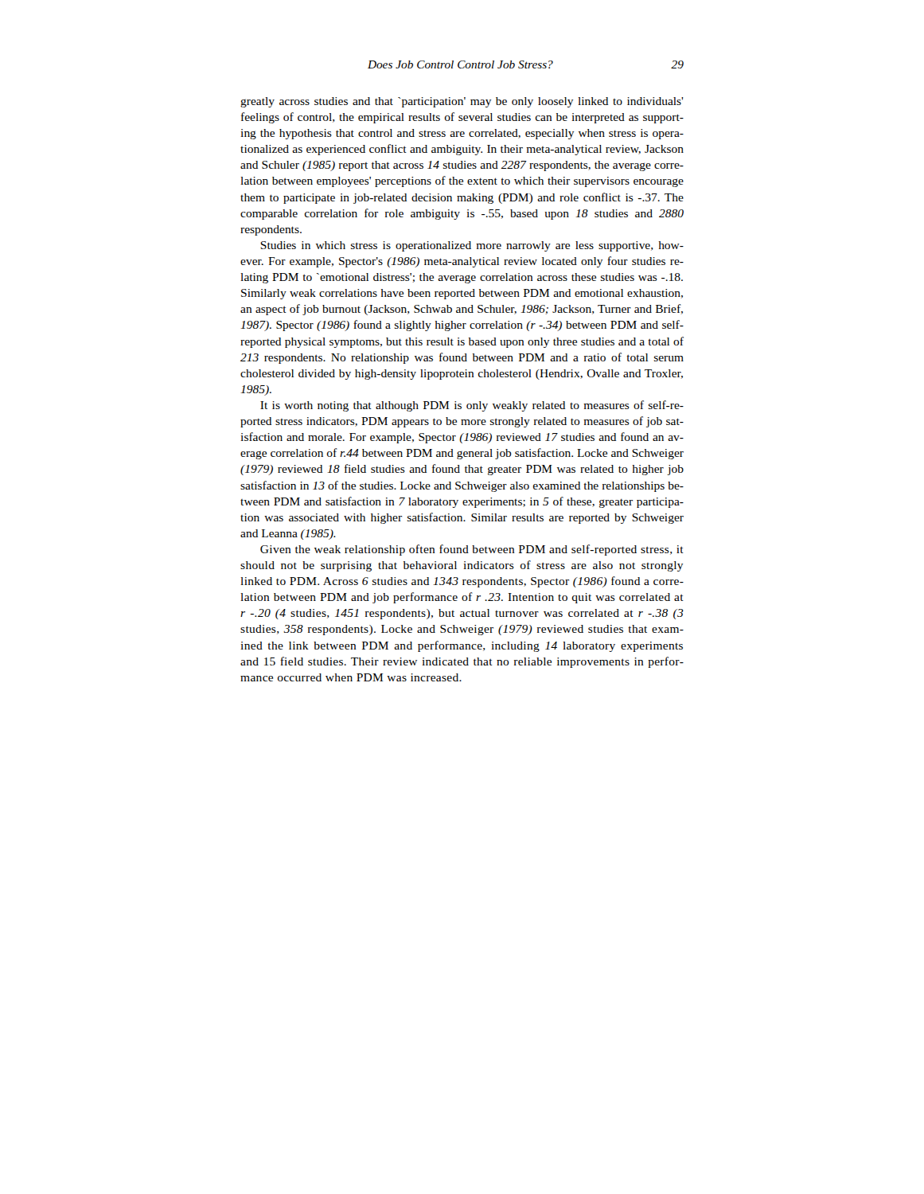Does Job Control Control Job Stress? 29
greatly across studies and that `participation' may be only loosely linked to individuals' feelings of control, the empirical results of several studies can be interpreted as supporting the hypothesis that control and stress are correlated, especially when stress is operationalized as experienced conflict and ambiguity. In their meta-analytical review, Jackson and Schuler (1985) report that across 14 studies and 2287 respondents, the average correlation between employees' perceptions of the extent to which their supervisors encourage them to participate in job-related decision making (PDM) and role conflict is -.37. The comparable correlation for role ambiguity is -.55, based upon 18 studies and 2880 respondents.
Studies in which stress is operationalized more narrowly are less supportive, however. For example, Spector's (1986) meta-analytical review located only four studies relating PDM to `emotional distress'; the average correlation across these studies was -.18. Similarly weak correlations have been reported between PDM and emotional exhaustion, an aspect of job burnout (Jackson, Schwab and Schuler, 1986; Jackson, Turner and Brief, 1987). Spector (1986) found a slightly higher correlation (r -.34) between PDM and self-reported physical symptoms, but this result is based upon only three studies and a total of 213 respondents. No relationship was found between PDM and a ratio of total serum cholesterol divided by high-density lipoprotein cholesterol (Hendrix, Ovalle and Troxler, 1985).
It is worth noting that although PDM is only weakly related to measures of self-reported stress indicators, PDM appears to be more strongly related to measures of job satisfaction and morale. For example, Spector (1986) reviewed 17 studies and found an average correlation of r.44 between PDM and general job satisfaction. Locke and Schweiger (1979) reviewed 18 field studies and found that greater PDM was related to higher job satisfaction in 13 of the studies. Locke and Schweiger also examined the relationships between PDM and satisfaction in 7 laboratory experiments; in 5 of these, greater participation was associated with higher satisfaction. Similar results are reported by Schweiger and Leanna (1985).
Given the weak relationship often found between PDM and self-reported stress, it should not be surprising that behavioral indicators of stress are also not strongly linked to PDM. Across 6 studies and 1343 respondents, Spector (1986) found a correlation between PDM and job performance of r .23. Intention to quit was correlated at r -.20 (4 studies, 1451 respondents), but actual turnover was correlated at r -.38 (3 studies, 358 respondents). Locke and Schweiger (1979) reviewed studies that examined the link between PDM and performance, including 14 laboratory experiments and 15 field studies. Their review indicated that no reliable improvements in performance occurred when PDM was increased.